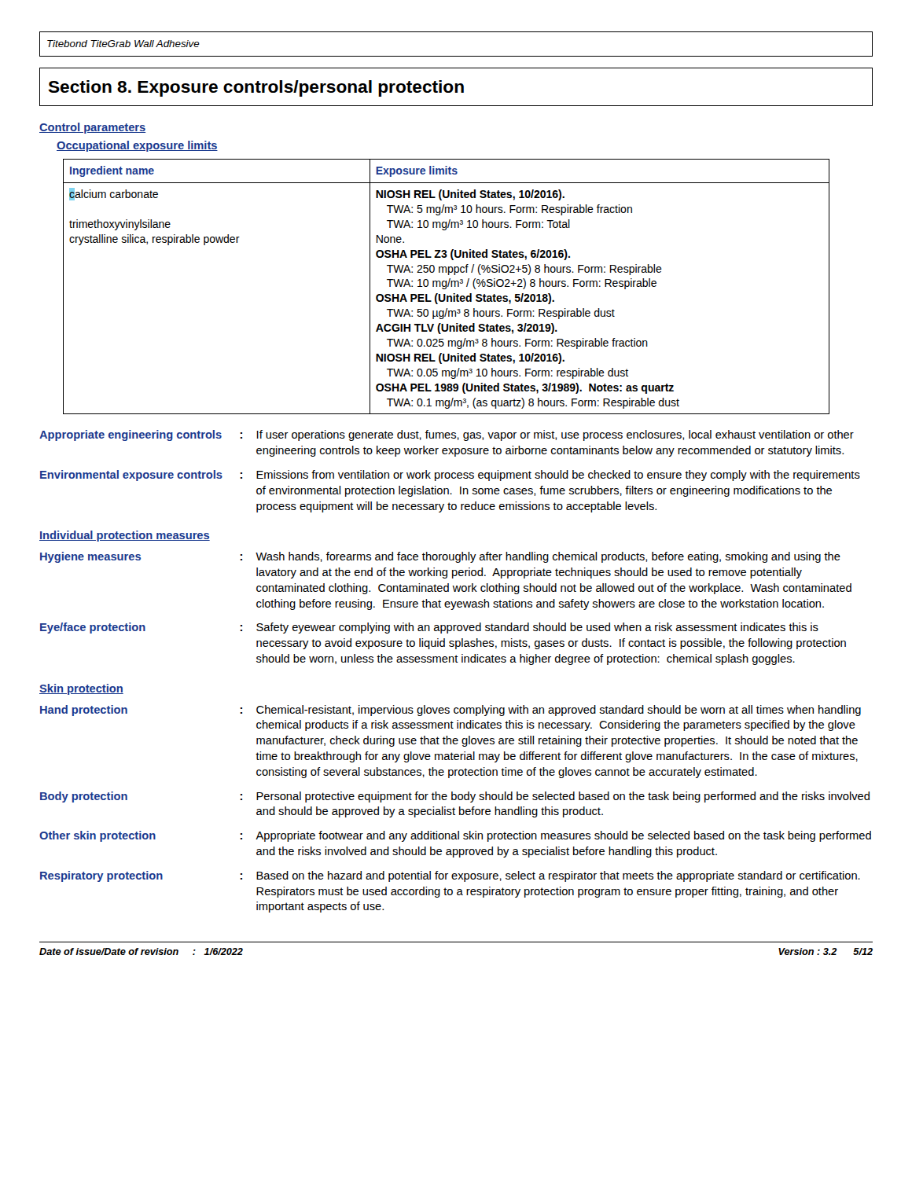Titebond TiteGrab Wall Adhesive
Section 8. Exposure controls/personal protection
Control parameters
Occupational exposure limits
| Ingredient name | Exposure limits |
| --- | --- |
| c alcium carbonate trimethoxyvinylsilane crystalline silica, respirable powder | NIOSH REL (United States, 10/2016). TWA: 5 mg/m³ 10 hours. Form: Respirable fraction TWA: 10 mg/m³ 10 hours. Form: Total None. OSHA PEL Z3 (United States, 6/2016). TWA: 250 mppcf / (%SiO2+5) 8 hours. Form: Respirable TWA: 10 mg/m³ / (%SiO2+2) 8 hours. Form: Respirable OSHA PEL (United States, 5/2018). TWA: 50 µg/m³ 8 hours. Form: Respirable dust ACGIH TLV (United States, 3/2019). TWA: 0.025 mg/m³ 8 hours. Form: Respirable fraction NIOSH REL (United States, 10/2016). TWA: 0.05 mg/m³ 10 hours. Form: respirable dust OSHA PEL 1989 (United States, 3/1989). Notes: as quartz TWA: 0.1 mg/m³, (as quartz) 8 hours. Form: Respirable dust |
| Appropriate engineering controls | : | If user operations generate dust, fumes, gas, vapor or mist, use process enclosures, local exhaust ventilation or other engineering controls to keep worker exposure to airborne contaminants below any recommended or statutory limits. |
| Environmental exposure controls | : | Emissions from ventilation or work process equipment should be checked to ensure they comply with the requirements of environmental protection legislation. In some cases, fume scrubbers, filters or engineering modifications to the process equipment will be necessary to reduce emissions to acceptable levels. |
Individual protection measures
| Hygiene measures | : | Wash hands, forearms and face thoroughly after handling chemical products, before eating, smoking and using the lavatory and at the end of the working period. Appropriate techniques should be used to remove potentially contaminated clothing. Contaminated work clothing should not be allowed out of the workplace. Wash contaminated clothing before reusing. Ensure that eyewash stations and safety showers are close to the workstation location. |
| Eye/face protection | : | Safety eyewear complying with an approved standard should be used when a risk assessment indicates this is necessary to avoid exposure to liquid splashes, mists, gases or dusts. If contact is possible, the following protection should be worn, unless the assessment indicates a higher degree of protection: chemical splash goggles. |
Skin protection
| Hand protection | : | Chemical-resistant, impervious gloves complying with an approved standard should be worn at all times when handling chemical products if a risk assessment indicates this is necessary. Considering the parameters specified by the glove manufacturer, check during use that the gloves are still retaining their protective properties. It should be noted that the time to breakthrough for any glove material may be different for different glove manufacturers. In the case of mixtures, consisting of several substances, the protection time of the gloves cannot be accurately estimated. |
| Body protection | : | Personal protective equipment for the body should be selected based on the task being performed and the risks involved and should be approved by a specialist before handling this product. |
| Other skin protection | : | Appropriate footwear and any additional skin protection measures should be selected based on the task being performed and the risks involved and should be approved by a specialist before handling this product. |
| Respiratory protection | : | Based on the hazard and potential for exposure, select a respirator that meets the appropriate standard or certification. Respirators must be used according to a respiratory protection program to ensure proper fitting, training, and other important aspects of use. |
Date of issue/Date of revision : 1/6/2022 Version : 3.2 5/12